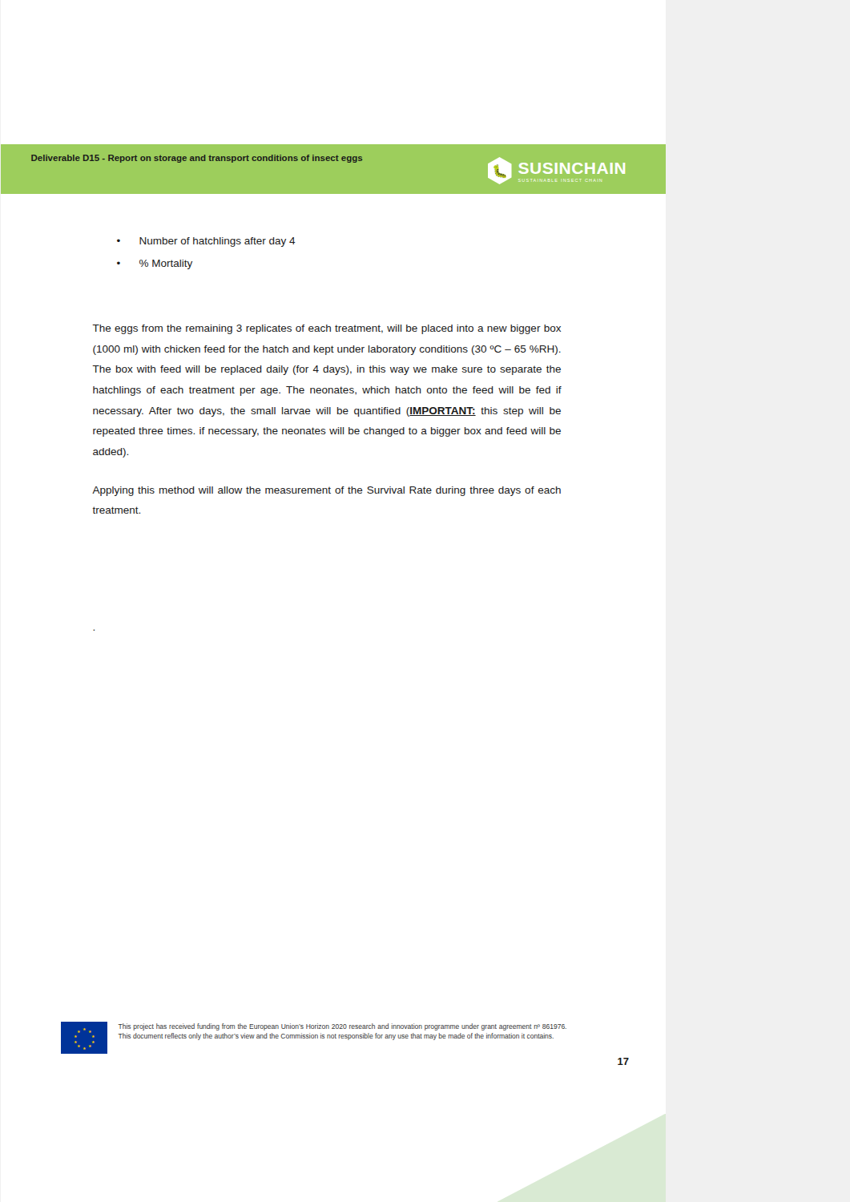Deliverable D15 - Report on storage and transport conditions of insect eggs
🐛
SUSINCHAIN
SUSTAINABLE INSECT CHAIN
Number of hatchlings after day 4
% Mortality
The eggs from the remaining 3 replicates of each treatment, will be placed into a new bigger box (1000 ml) with chicken feed for the hatch and kept under laboratory conditions (30 ºC – 65 %RH). The box with feed will be replaced daily (for 4 days), in this way we make sure to separate the hatchlings of each treatment per age. The neonates, which hatch onto the feed will be fed if necessary. After two days, the small larvae will be quantified (IMPORTANT: this step will be repeated three times. if necessary, the neonates will be changed to a bigger box and feed will be added).
Applying this method will allow the measurement of the Survival Rate during three days of each treatment.
.
★ ★ ★ ★ ★ ★ ★ ★ ★ ★
This project has received funding from the European Union’s Horizon 2020 research and innovation programme under grant agreement nº 861976. This document reflects only the author’s view and the Commission is not responsible for any use that may be made of the information it contains.
17